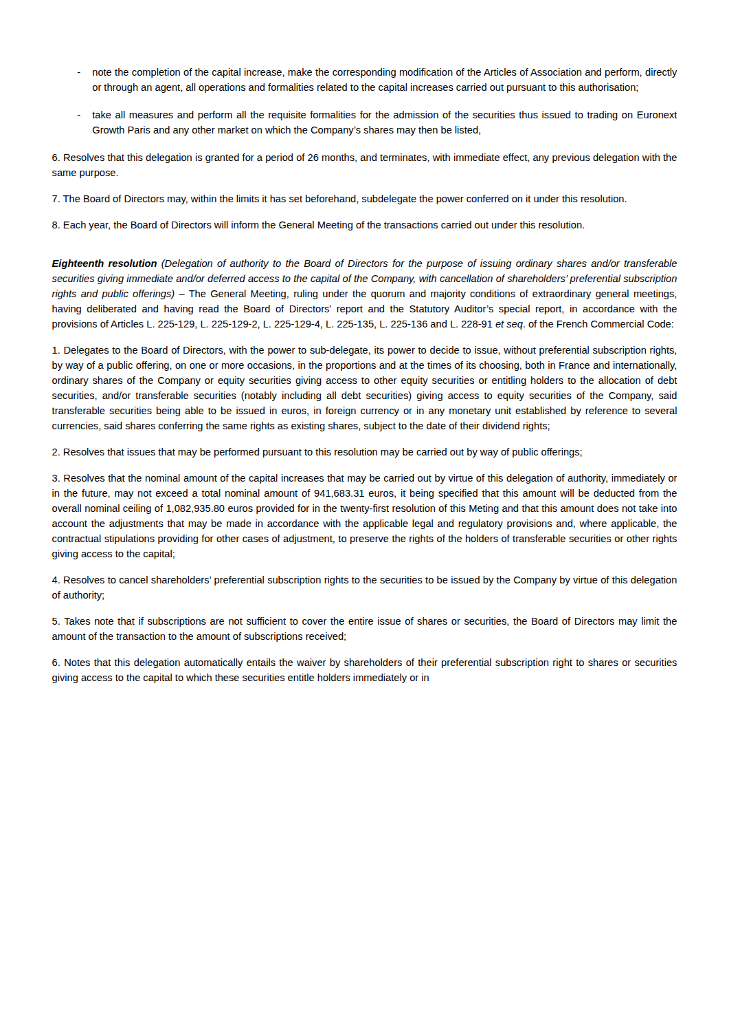note the completion of the capital increase, make the corresponding modification of the Articles of Association and perform, directly or through an agent, all operations and formalities related to the capital increases carried out pursuant to this authorisation;
take all measures and perform all the requisite formalities for the admission of the securities thus issued to trading on Euronext Growth Paris and any other market on which the Company’s shares may then be listed,
6. Resolves that this delegation is granted for a period of 26 months, and terminates, with immediate effect, any previous delegation with the same purpose.
7. The Board of Directors may, within the limits it has set beforehand, subdelegate the power conferred on it under this resolution.
8. Each year, the Board of Directors will inform the General Meeting of the transactions carried out under this resolution.
Eighteenth resolution (Delegation of authority to the Board of Directors for the purpose of issuing ordinary shares and/or transferable securities giving immediate and/or deferred access to the capital of the Company, with cancellation of shareholders’ preferential subscription rights and public offerings) – The General Meeting, ruling under the quorum and majority conditions of extraordinary general meetings, having deliberated and having read the Board of Directors’ report and the Statutory Auditor’s special report, in accordance with the provisions of Articles L. 225-129, L. 225-129-2, L. 225-129-4, L. 225-135, L. 225-136 and L. 228-91 et seq. of the French Commercial Code:
1. Delegates to the Board of Directors, with the power to sub-delegate, its power to decide to issue, without preferential subscription rights, by way of a public offering, on one or more occasions, in the proportions and at the times of its choosing, both in France and internationally, ordinary shares of the Company or equity securities giving access to other equity securities or entitling holders to the allocation of debt securities, and/or transferable securities (notably including all debt securities) giving access to equity securities of the Company, said transferable securities being able to be issued in euros, in foreign currency or in any monetary unit established by reference to several currencies, said shares conferring the same rights as existing shares, subject to the date of their dividend rights;
2. Resolves that issues that may be performed pursuant to this resolution may be carried out by way of public offerings;
3. Resolves that the nominal amount of the capital increases that may be carried out by virtue of this delegation of authority, immediately or in the future, may not exceed a total nominal amount of 941,683.31 euros, it being specified that this amount will be deducted from the overall nominal ceiling of 1,082,935.80 euros provided for in the twenty-first resolution of this Meting and that this amount does not take into account the adjustments that may be made in accordance with the applicable legal and regulatory provisions and, where applicable, the contractual stipulations providing for other cases of adjustment, to preserve the rights of the holders of transferable securities or other rights giving access to the capital;
4. Resolves to cancel shareholders’ preferential subscription rights to the securities to be issued by the Company by virtue of this delegation of authority;
5. Takes note that if subscriptions are not sufficient to cover the entire issue of shares or securities, the Board of Directors may limit the amount of the transaction to the amount of subscriptions received;
6. Notes that this delegation automatically entails the waiver by shareholders of their preferential subscription right to shares or securities giving access to the capital to which these securities entitle holders immediately or in